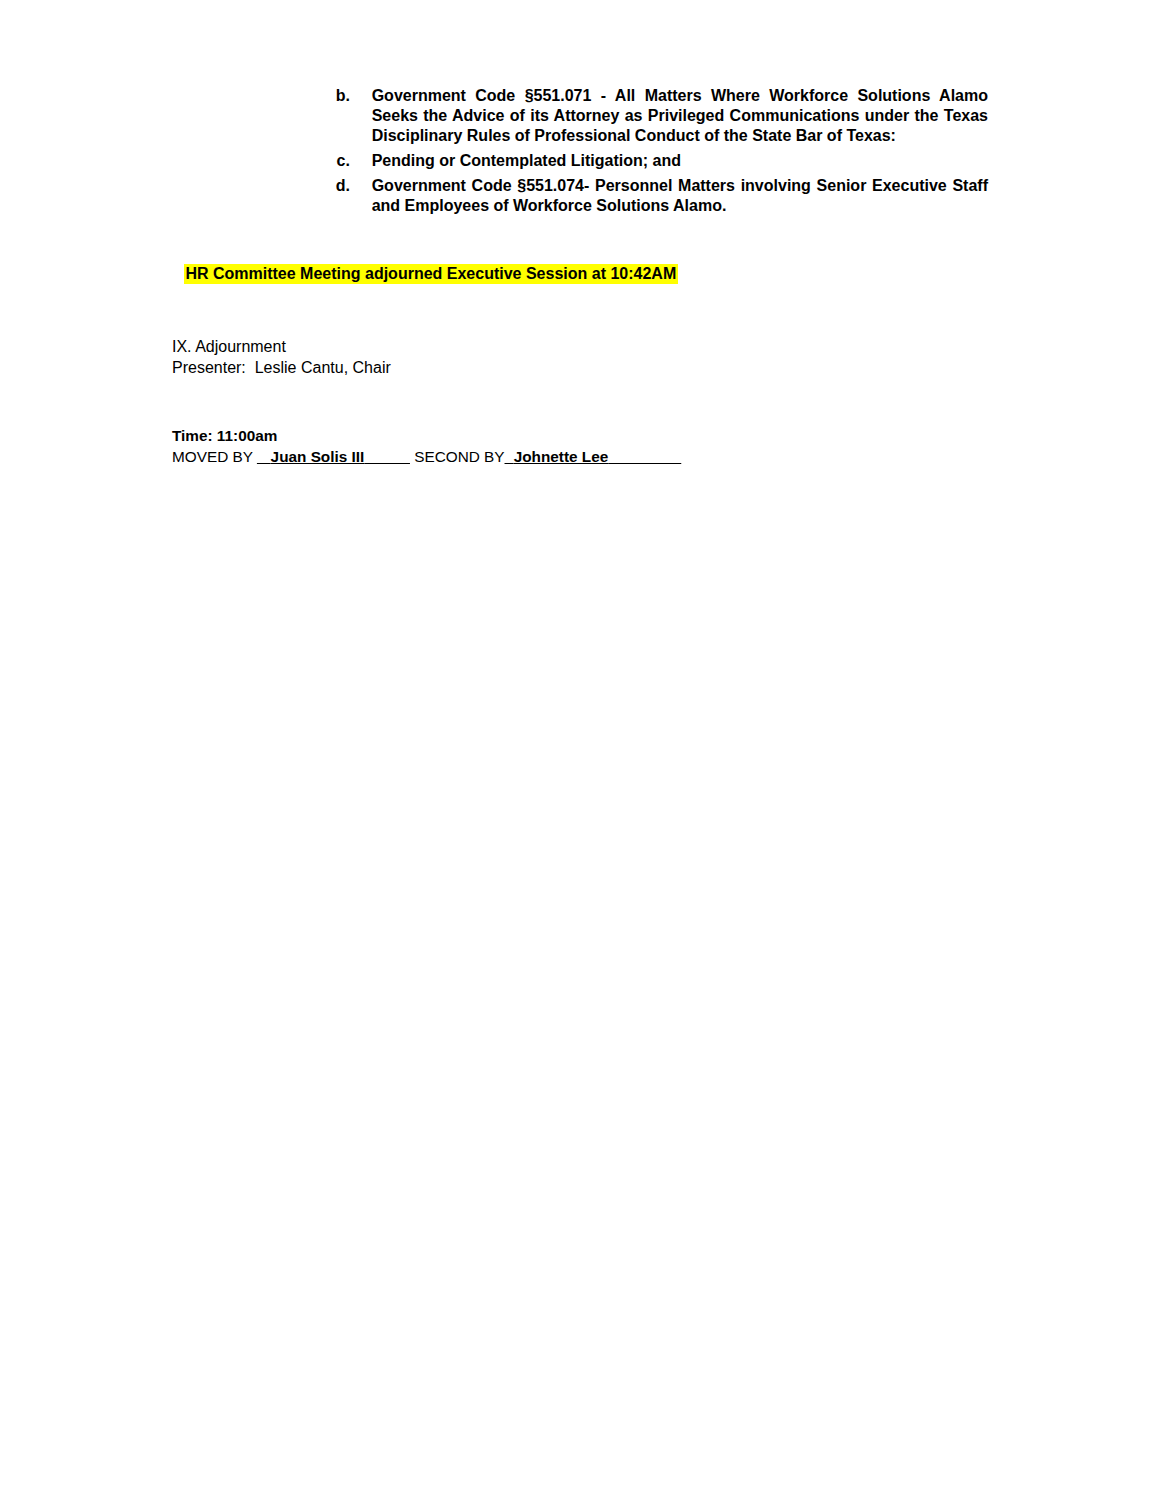Government Code §551.071 - All Matters Where Workforce Solutions Alamo Seeks the Advice of its Attorney as Privileged Communications under the Texas Disciplinary Rules of Professional Conduct of the State Bar of Texas:
Pending or Contemplated Litigation; and
Government Code §551.074- Personnel Matters involving Senior Executive Staff and Employees of Workforce Solutions Alamo.
HR Committee Meeting adjourned Executive Session at 10:42AM
IX. Adjournment
Presenter: Leslie Cantu, Chair
Time: 11:00am
MOVED BY Juan Solis III SECOND BY Johnette Lee